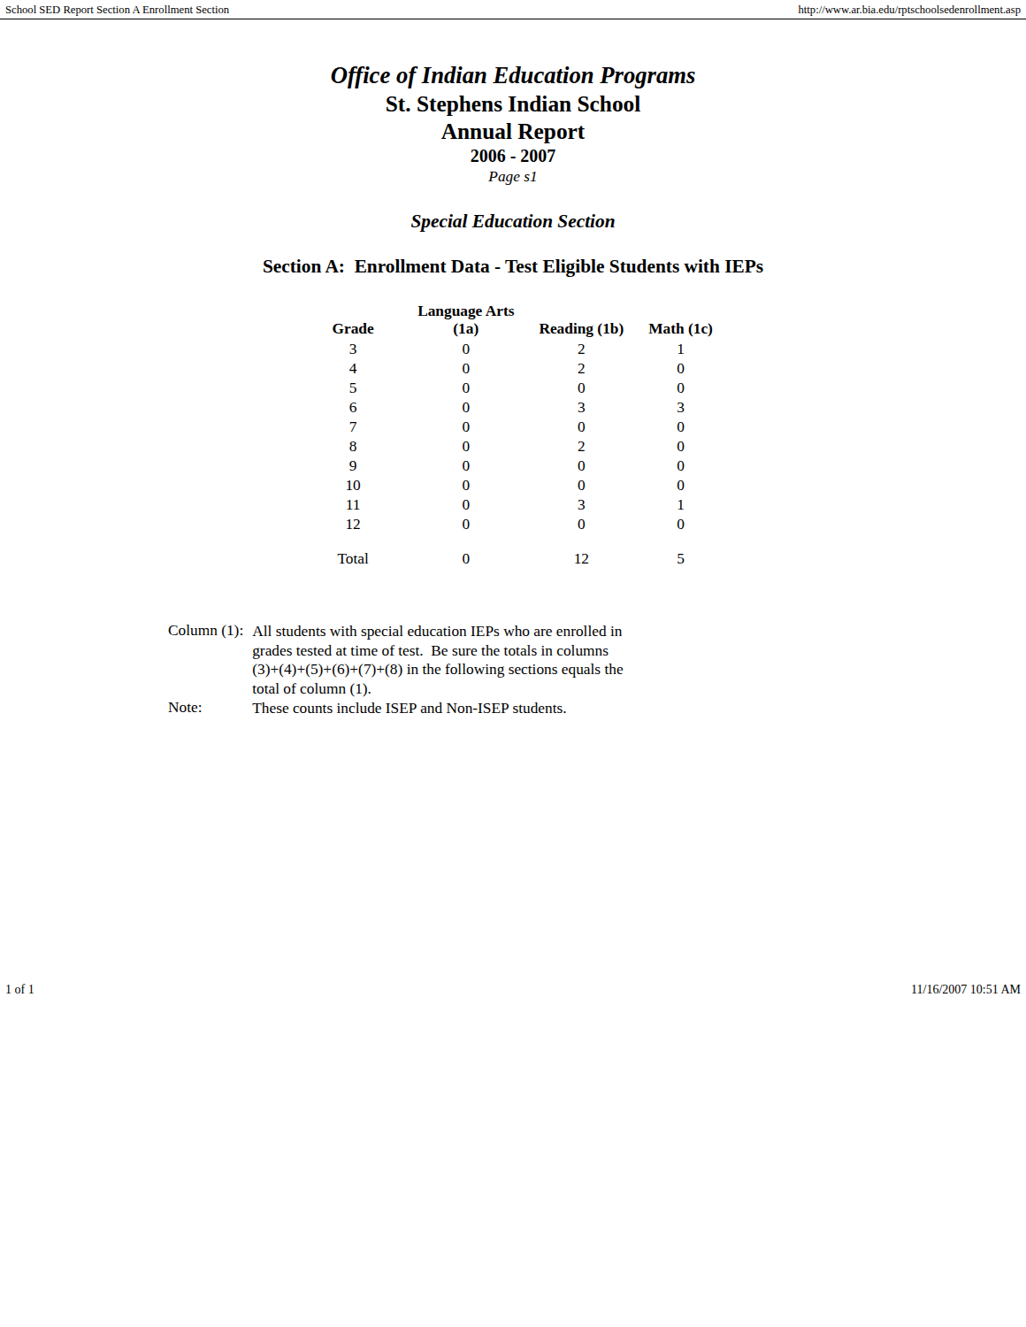School SED Report Section A Enrollment Section
http://www.ar.bia.edu/rptschoolsedenrollment.asp
Office of Indian Education Programs
St. Stephens Indian School
Annual Report
2006 - 2007
Page s1
Special Education Section
Section A: Enrollment Data - Test Eligible Students with IEPs
| Grade | Language Arts (1a) | Reading (1b) | Math (1c) |
| --- | --- | --- | --- |
| 3 | 0 | 2 | 1 |
| 4 | 0 | 2 | 0 |
| 5 | 0 | 0 | 0 |
| 6 | 0 | 3 | 3 |
| 7 | 0 | 0 | 0 |
| 8 | 0 | 2 | 0 |
| 9 | 0 | 0 | 0 |
| 10 | 0 | 0 | 0 |
| 11 | 0 | 3 | 1 |
| 12 | 0 | 0 | 0 |
| Total | 0 | 12 | 5 |
Column (1):
All students with special education IEPs who are enrolled in grades tested at time of test. Be sure the totals in columns (3)+(4)+(5)+(6)+(7)+(8) in the following sections equals the total of column (1).
Note:
These counts include ISEP and Non-ISEP students.
1 of 1
11/16/2007 10:51 AM